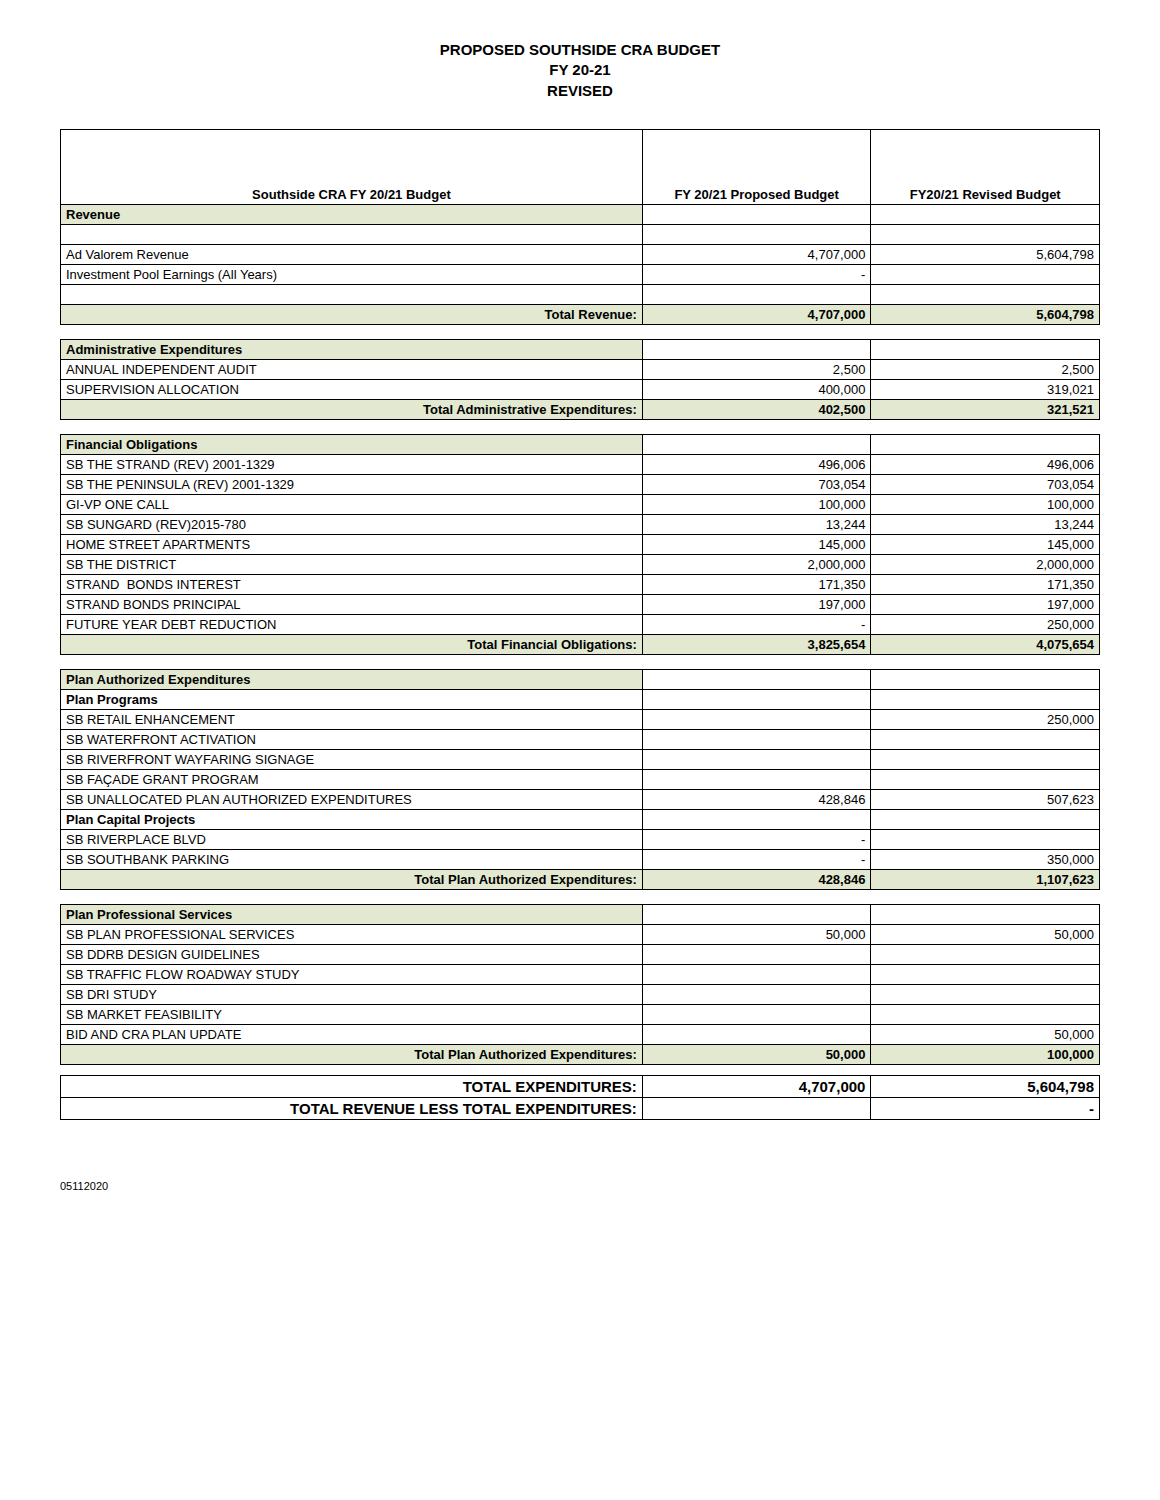PROPOSED SOUTHSIDE CRA BUDGET
FY 20-21
REVISED
| Southside CRA FY 20/21 Budget | FY 20/21 Proposed Budget | FY20/21 Revised Budget |
| Revenue | | |
| Ad Valorem Revenue | 4,707,000 | 5,604,798 |
| Investment Pool Earnings (All Years) | - | |
| Total Revenue: | 4,707,000 | 5,604,798 |
| Administrative Expenditures | | |
| ANNUAL INDEPENDENT AUDIT | 2,500 | 2,500 |
| SUPERVISION ALLOCATION | 400,000 | 319,021 |
| Total Administrative Expenditures: | 402,500 | 321,521 |
| Financial Obligations | | |
| SB THE STRAND (REV) 2001-1329 | 496,006 | 496,006 |
| SB THE PENINSULA (REV) 2001-1329 | 703,054 | 703,054 |
| GI-VP ONE CALL | 100,000 | 100,000 |
| SB SUNGARD (REV)2015-780 | 13,244 | 13,244 |
| HOME STREET APARTMENTS | 145,000 | 145,000 |
| SB THE DISTRICT | 2,000,000 | 2,000,000 |
| STRAND BONDS INTEREST | 171,350 | 171,350 |
| STRAND BONDS PRINCIPAL | 197,000 | 197,000 |
| FUTURE YEAR DEBT REDUCTION | - | 250,000 |
| Total Financial Obligations: | 3,825,654 | 4,075,654 |
| Plan Authorized Expenditures | | |
| Plan Programs | | |
| SB RETAIL ENHANCEMENT | | 250,000 |
| SB WATERFRONT ACTIVATION | | |
| SB RIVERFRONT WAYFARING SIGNAGE | | |
| SB FAÇADE GRANT PROGRAM | | |
| SB UNALLOCATED PLAN AUTHORIZED EXPENDITURES | 428,846 | 507,623 |
| Plan Capital Projects | | |
| SB RIVERPLACE BLVD | - | |
| SB SOUTHBANK PARKING | - | 350,000 |
| Total Plan Authorized Expenditures: | 428,846 | 1,107,623 |
| Plan Professional Services | | |
| SB PLAN PROFESSIONAL SERVICES | 50,000 | 50,000 |
| SB DDRB DESIGN GUIDELINES | | |
| SB TRAFFIC FLOW ROADWAY STUDY | | |
| SB DRI STUDY | | |
| SB MARKET FEASIBILITY | | |
| BID AND CRA PLAN UPDATE | | 50,000 |
| Total Plan Authorized Expenditures: | 50,000 | 100,000 |
| TOTAL EXPENDITURES: | 4,707,000 | 5,604,798 |
| TOTAL REVENUE LESS TOTAL EXPENDITURES: | | - |
05112020